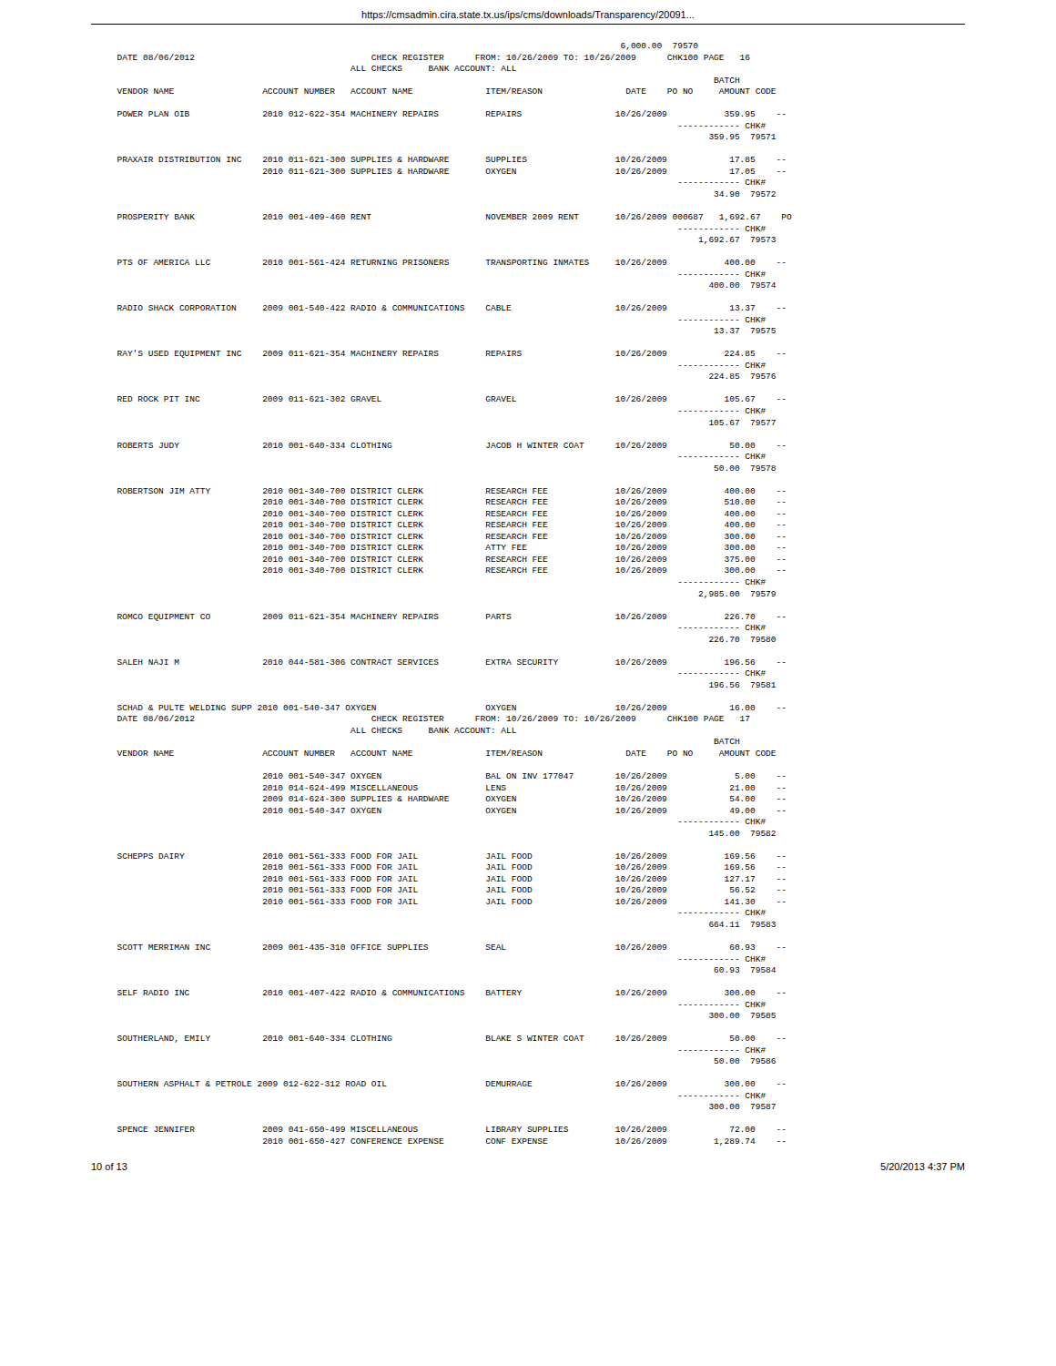https://cmsadmin.cira.state.tx.us/ips/cms/downloads/Transparency/20091...
                                                                                                      6,000.00  79570
     DATE 08/06/2012                                  CHECK REGISTER      FROM: 10/26/2009 TO: 10/26/2009      CHK100 PAGE   16
                                                  ALL CHECKS     BANK ACCOUNT: ALL
                                                                                                                        BATCH
     VENDOR NAME                 ACCOUNT NUMBER   ACCOUNT NAME              ITEM/REASON                DATE    PO NO     AMOUNT CODE

     POWER PLAN OIB              2010 012-622-354 MACHINERY REPAIRS         REPAIRS                  10/26/2009           359.95    --
                                                                                                                 ------------ CHK#
                                                                                                                       359.95  79571

     PRAXAIR DISTRIBUTION INC    2010 011-621-300 SUPPLIES & HARDWARE       SUPPLIES                 10/26/2009            17.85    --
                                 2010 011-621-300 SUPPLIES & HARDWARE       OXYGEN                   10/26/2009            17.05    --
                                                                                                                 ------------ CHK#
                                                                                                                        34.90  79572

     PROSPERITY BANK             2010 001-409-460 RENT                      NOVEMBER 2009 RENT       10/26/2009 000687   1,692.67    PO
                                                                                                                 ------------ CHK#
                                                                                                                     1,692.67  79573

     PTS OF AMERICA LLC          2010 001-561-424 RETURNING PRISONERS       TRANSPORTING INMATES     10/26/2009           400.00    --
                                                                                                                 ------------ CHK#
                                                                                                                       400.00  79574

     RADIO SHACK CORPORATION     2009 001-540-422 RADIO & COMMUNICATIONS    CABLE                    10/26/2009            13.37    --
                                                                                                                 ------------ CHK#
                                                                                                                        13.37  79575

     RAY'S USED EQUIPMENT INC    2009 011-621-354 MACHINERY REPAIRS         REPAIRS                  10/26/2009           224.85    --
                                                                                                                 ------------ CHK#
                                                                                                                       224.85  79576

     RED ROCK PIT INC            2009 011-621-302 GRAVEL                    GRAVEL                   10/26/2009           105.67    --
                                                                                                                 ------------ CHK#
                                                                                                                       105.67  79577

     ROBERTS JUDY                2010 001-640-334 CLOTHING                  JACOB H WINTER COAT      10/26/2009            50.00    --
                                                                                                                 ------------ CHK#
                                                                                                                        50.00  79578

     ROBERTSON JIM ATTY          2010 001-340-700 DISTRICT CLERK            RESEARCH FEE             10/26/2009           400.00    --
                                 2010 001-340-700 DISTRICT CLERK            RESEARCH FEE             10/26/2009           510.00    --
                                 2010 001-340-700 DISTRICT CLERK            RESEARCH FEE             10/26/2009           400.00    --
                                 2010 001-340-700 DISTRICT CLERK            RESEARCH FEE             10/26/2009           400.00    --
                                 2010 001-340-700 DISTRICT CLERK            RESEARCH FEE             10/26/2009           300.00    --
                                 2010 001-340-700 DISTRICT CLERK            ATTY FEE                 10/26/2009           300.00    --
                                 2010 001-340-700 DISTRICT CLERK            RESEARCH FEE             10/26/2009           375.00    --
                                 2010 001-340-700 DISTRICT CLERK            RESEARCH FEE             10/26/2009           300.00    --
                                                                                                                 ------------ CHK#
                                                                                                                     2,985.00  79579

     ROMCO EQUIPMENT CO          2009 011-621-354 MACHINERY REPAIRS         PARTS                    10/26/2009           226.70    --
                                                                                                                 ------------ CHK#
                                                                                                                       226.70  79580

     SALEH NAJI M                2010 044-581-306 CONTRACT SERVICES         EXTRA SECURITY           10/26/2009           196.56    --
                                                                                                                 ------------ CHK#
                                                                                                                       196.56  79581

     SCHAD & PULTE WELDING SUPP 2010 001-540-347 OXYGEN                     OXYGEN                   10/26/2009            16.00    --
     DATE 08/06/2012                                  CHECK REGISTER      FROM: 10/26/2009 TO: 10/26/2009      CHK100 PAGE   17
                                                  ALL CHECKS     BANK ACCOUNT: ALL
                                                                                                                        BATCH
     VENDOR NAME                 ACCOUNT NUMBER   ACCOUNT NAME              ITEM/REASON                DATE    PO NO     AMOUNT CODE

                                 2010 001-540-347 OXYGEN                    BAL ON INV 177047        10/26/2009             5.00    --
                                 2010 014-624-499 MISCELLANEOUS             LENS                     10/26/2009            21.00    --
                                 2009 014-624-300 SUPPLIES & HARDWARE       OXYGEN                   10/26/2009            54.00    --
                                 2010 001-540-347 OXYGEN                    OXYGEN                   10/26/2009            49.00    --
                                                                                                                 ------------ CHK#
                                                                                                                       145.00  79582

     SCHEPPS DAIRY               2010 001-561-333 FOOD FOR JAIL             JAIL FOOD                10/26/2009           169.56    --
                                 2010 001-561-333 FOOD FOR JAIL             JAIL FOOD                10/26/2009           169.56    --
                                 2010 001-561-333 FOOD FOR JAIL             JAIL FOOD                10/26/2009           127.17    --
                                 2010 001-561-333 FOOD FOR JAIL             JAIL FOOD                10/26/2009            56.52    --
                                 2010 001-561-333 FOOD FOR JAIL             JAIL FOOD                10/26/2009           141.30    --
                                                                                                                 ------------ CHK#
                                                                                                                       664.11  79583

     SCOTT MERRIMAN INC          2009 001-435-310 OFFICE SUPPLIES           SEAL                     10/26/2009            60.93    --
                                                                                                                 ------------ CHK#
                                                                                                                        60.93  79584

     SELF RADIO INC              2010 001-407-422 RADIO & COMMUNICATIONS    BATTERY                  10/26/2009           300.00    --
                                                                                                                 ------------ CHK#
                                                                                                                       300.00  79585

     SOUTHERLAND, EMILY          2010 001-640-334 CLOTHING                  BLAKE S WINTER COAT      10/26/2009            50.00    --
                                                                                                                 ------------ CHK#
                                                                                                                        50.00  79586

     SOUTHERN ASPHALT & PETROLE 2009 012-622-312 ROAD OIL                   DEMURRAGE                10/26/2009           300.00    --
                                                                                                                 ------------ CHK#
                                                                                                                       300.00  79587

     SPENCE JENNIFER             2009 041-650-499 MISCELLANEOUS             LIBRARY SUPPLIES         10/26/2009            72.00    --
                                 2010 001-650-427 CONFERENCE EXPENSE        CONF EXPENSE             10/26/2009         1,289.74    --
10 of 13 5/20/2013 4:37 PM